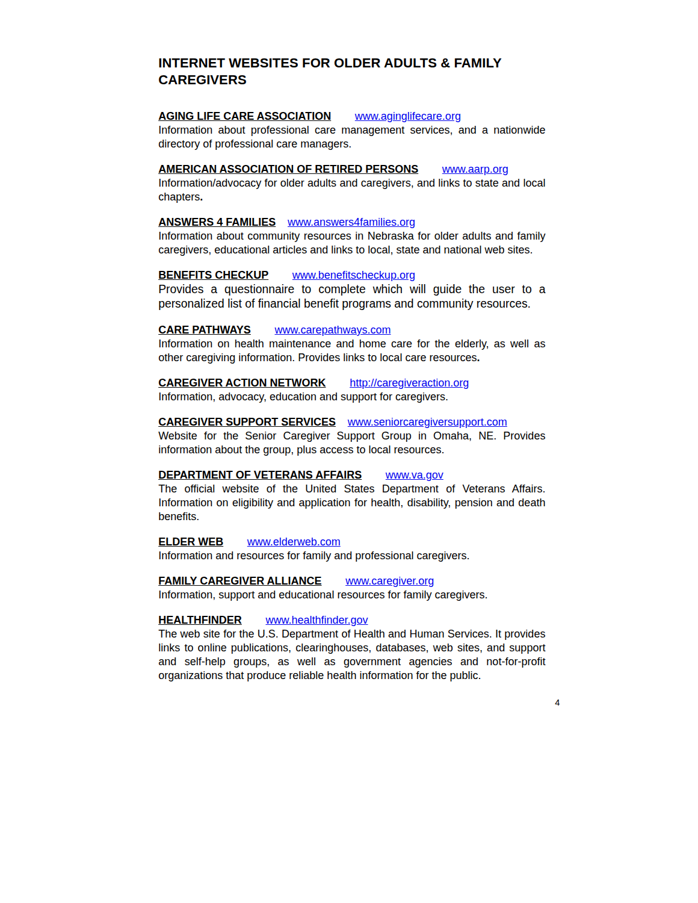INTERNET WEBSITES FOR OLDER ADULTS & FAMILY CAREGIVERS
AGING LIFE CARE ASSOCIATION www.aginglifecare.org
Information about professional care management services, and a nationwide directory of professional care managers.
AMERICAN ASSOCIATION OF RETIRED PERSONS www.aarp.org
Information/advocacy for older adults and caregivers, and links to state and local chapters.
ANSWERS 4 FAMILIES www.answers4families.org
Information about community resources in Nebraska for older adults and family caregivers, educational articles and links to local, state and national web sites.
BENEFITS CHECKUP www.benefitscheckup.org
Provides a questionnaire to complete which will guide the user to a personalized list of financial benefit programs and community resources.
CARE PATHWAYS www.carepathways.com
Information on health maintenance and home care for the elderly, as well as other caregiving information. Provides links to local care resources.
CAREGIVER ACTION NETWORK http://caregiveraction.org
Information, advocacy, education and support for caregivers.
CAREGIVER SUPPORT SERVICES www.seniorcaregiversupport.com
Website for the Senior Caregiver Support Group in Omaha, NE. Provides information about the group, plus access to local resources.
DEPARTMENT OF VETERANS AFFAIRS www.va.gov
The official website of the United States Department of Veterans Affairs. Information on eligibility and application for health, disability, pension and death benefits.
ELDER WEB www.elderweb.com
Information and resources for family and professional caregivers.
FAMILY CAREGIVER ALLIANCE www.caregiver.org
Information, support and educational resources for family caregivers.
HEALTHFINDER www.healthfinder.gov
The web site for the U.S. Department of Health and Human Services. It provides links to online publications, clearinghouses, databases, web sites, and support and self-help groups, as well as government agencies and not-for-profit organizations that produce reliable health information for the public.
4